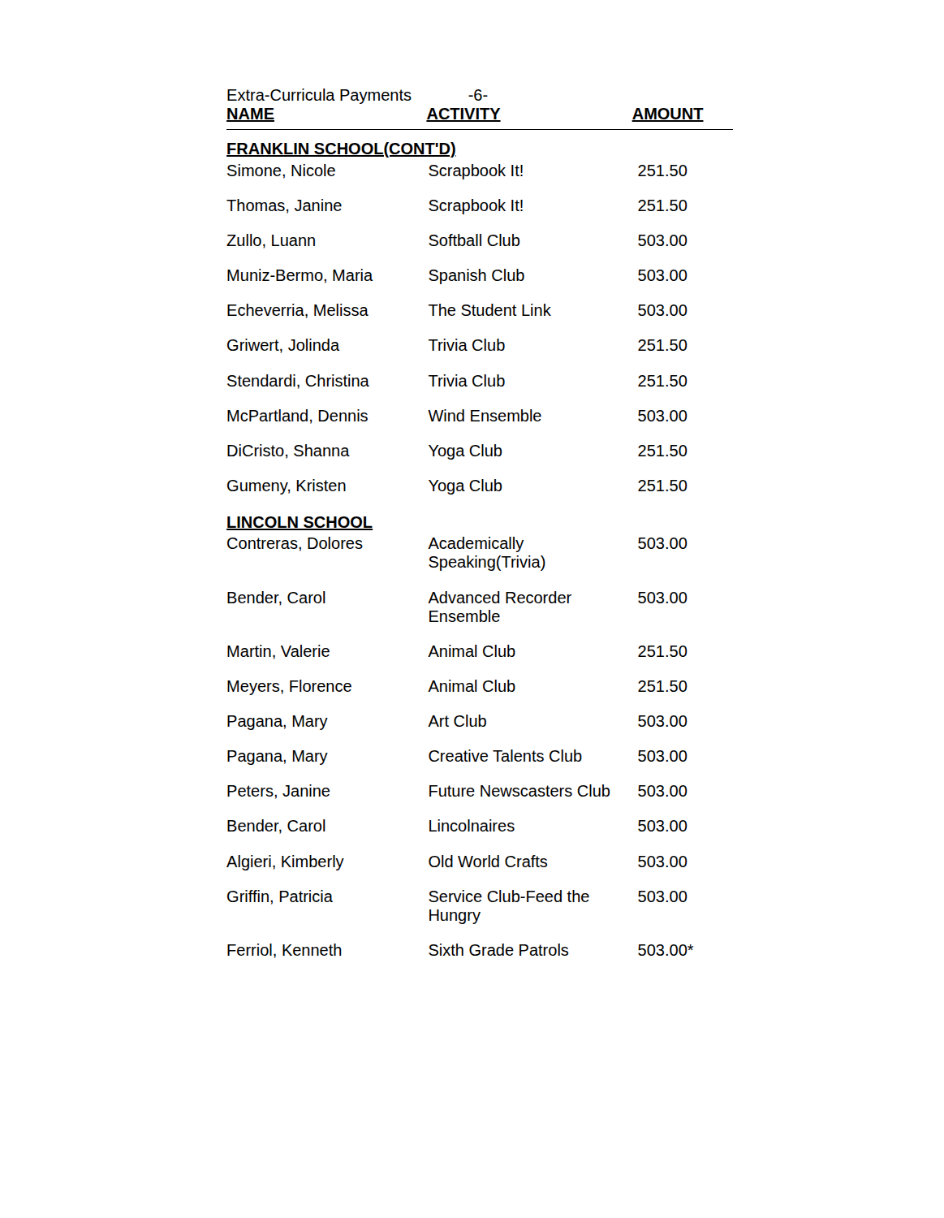Extra-Curricula Payments
-6-
| NAME | ACTIVITY | AMOUNT |
| --- | --- | --- |
| FRANKLIN SCHOOL(CONT'D) |
| Simone, Nicole | Scrapbook It! | 251.50 |
| Thomas, Janine | Scrapbook It! | 251.50 |
| Zullo, Luann | Softball Club | 503.00 |
| Muniz-Bermo, Maria | Spanish Club | 503.00 |
| Echeverria, Melissa | The Student Link | 503.00 |
| Griwert, Jolinda | Trivia Club | 251.50 |
| Stendardi, Christina | Trivia Club | 251.50 |
| McPartland, Dennis | Wind Ensemble | 503.00 |
| DiCristo, Shanna | Yoga Club | 251.50 |
| Gumeny, Kristen | Yoga Club | 251.50 |
| LINCOLN SCHOOL |
| Contreras, Dolores | Academically Speaking(Trivia) | 503.00 |
| Bender, Carol | Advanced Recorder Ensemble | 503.00 |
| Martin, Valerie | Animal Club | 251.50 |
| Meyers, Florence | Animal Club | 251.50 |
| Pagana, Mary | Art Club | 503.00 |
| Pagana, Mary | Creative Talents Club | 503.00 |
| Peters, Janine | Future Newscasters Club | 503.00 |
| Bender, Carol | Lincolnaires | 503.00 |
| Algieri, Kimberly | Old World Crafts | 503.00 |
| Griffin, Patricia | Service Club-Feed the Hungry | 503.00 |
| Ferriol, Kenneth | Sixth Grade Patrols | 503.00* |